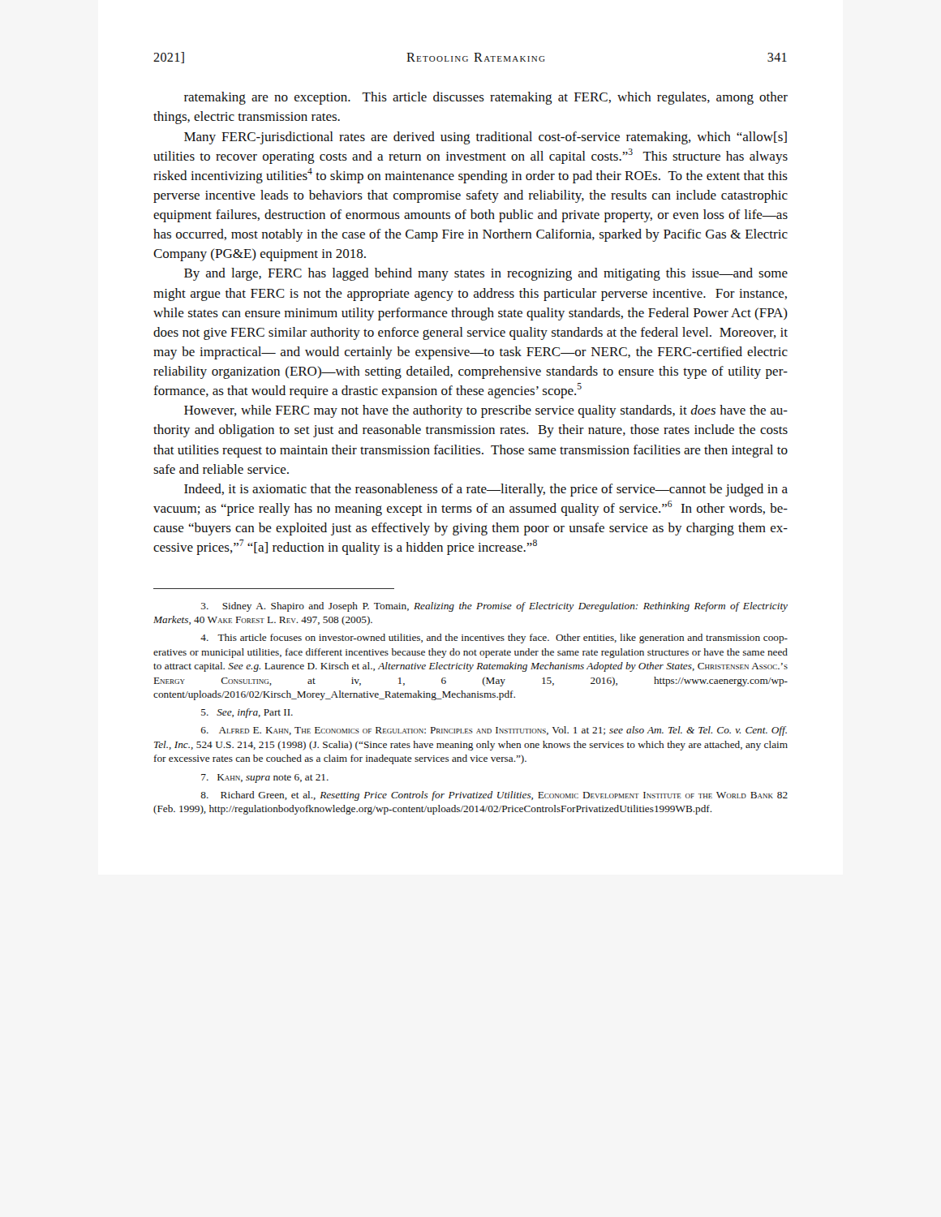2021] Retooling Ratemaking 341
ratemaking are no exception. This article discusses ratemaking at FERC, which regulates, among other things, electric transmission rates.
Many FERC-jurisdictional rates are derived using traditional cost-of-service ratemaking, which “allow[s] utilities to recover operating costs and a return on investment on all capital costs.”3 This structure has always risked incentivizing utilities4 to skimp on maintenance spending in order to pad their ROEs. To the extent that this perverse incentive leads to behaviors that compromise safety and reliability, the results can include catastrophic equipment failures, destruction of enormous amounts of both public and private property, or even loss of life—as has occurred, most notably in the case of the Camp Fire in Northern California, sparked by Pacific Gas & Electric Company (PG&E) equipment in 2018.
By and large, FERC has lagged behind many states in recognizing and mitigating this issue—and some might argue that FERC is not the appropriate agency to address this particular perverse incentive. For instance, while states can ensure minimum utility performance through state quality standards, the Federal Power Act (FPA) does not give FERC similar authority to enforce general service quality standards at the federal level. Moreover, it may be impractical— and would certainly be expensive—to task FERC—or NERC, the FERC-certified electric reliability organization (ERO)—with setting detailed, comprehensive standards to ensure this type of utility performance, as that would require a drastic expansion of these agencies’ scope.5
However, while FERC may not have the authority to prescribe service quality standards, it does have the authority and obligation to set just and reasonable transmission rates. By their nature, those rates include the costs that utilities request to maintain their transmission facilities. Those same transmission facilities are then integral to safe and reliable service.
Indeed, it is axiomatic that the reasonableness of a rate—literally, the price of service—cannot be judged in a vacuum; as “price really has no meaning except in terms of an assumed quality of service.”6 In other words, because “buyers can be exploited just as effectively by giving them poor or unsafe service as by charging them excessive prices,”7 “[a] reduction in quality is a hidden price increase.”8
3. Sidney A. Shapiro and Joseph P. Tomain, Realizing the Promise of Electricity Deregulation: Rethinking Reform of Electricity Markets, 40 Wake Forest L. Rev. 497, 508 (2005).
4. This article focuses on investor-owned utilities, and the incentives they face. Other entities, like generation and transmission cooperatives or municipal utilities, face different incentives because they do not operate under the same rate regulation structures or have the same need to attract capital. See e.g. Laurence D. Kirsch et al., Alternative Electricity Ratemaking Mechanisms Adopted by Other States, Christensen Assoc.’s Energy Consulting, at iv, 1, 6 (May 15, 2016), https://www.caenergy.com/wp-content/uploads/2016/02/Kirsch_Morey_Alternative_Ratemaking_Mechanisms.pdf.
5. See, infra, Part II.
6. Alfred E. Kahn, The Economics of Regulation: Principles and Institutions, Vol. 1 at 21; see also Am. Tel. & Tel. Co. v. Cent. Off. Tel., Inc., 524 U.S. 214, 215 (1998) (J. Scalia) (“Since rates have meaning only when one knows the services to which they are attached, any claim for excessive rates can be couched as a claim for inadequate services and vice versa.”).
7. Kahn, supra note 6, at 21.
8. Richard Green, et al., Resetting Price Controls for Privatized Utilities, Economic Development Institute of the World Bank 82 (Feb. 1999), http://regulationbodyofknowledge.org/wp-content/uploads/2014/02/PriceControlsForPrivatizedUtilities1999WB.pdf.